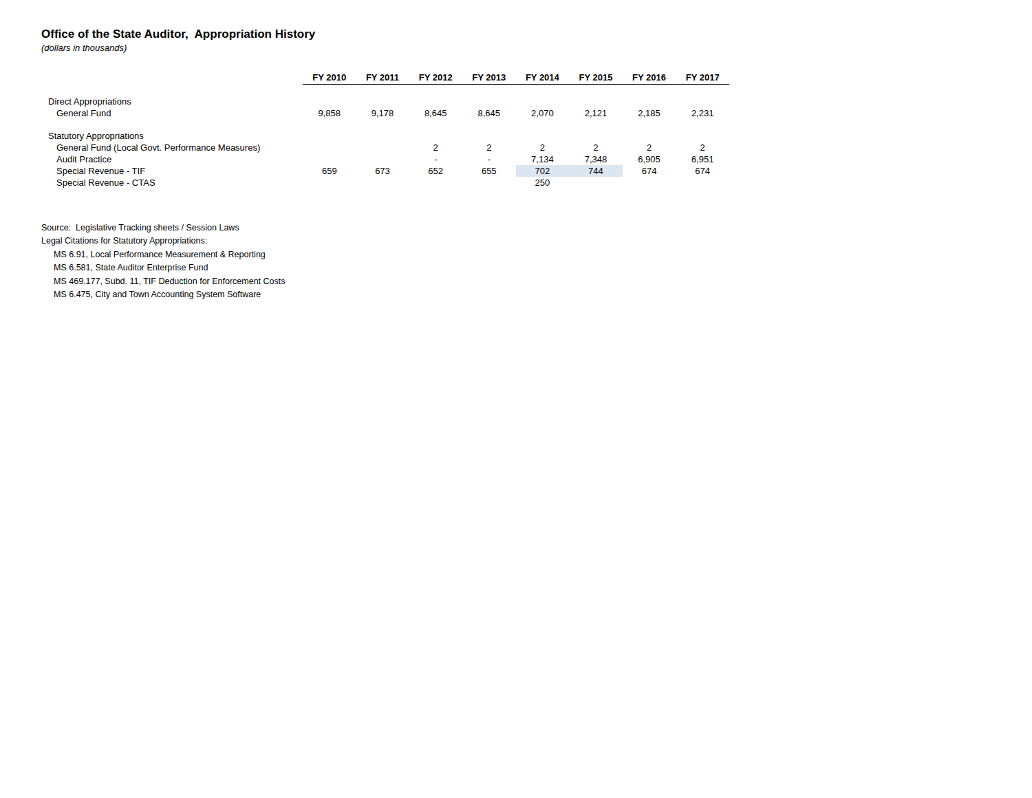Office of the State Auditor, Appropriation History
(dollars in thousands)
| | FY 2010 | FY 2011 | FY 2012 | FY 2013 | FY 2014 | FY 2015 | FY 2016 | FY 2017 |
| --- | --- | --- | --- | --- | --- | --- | --- | --- |
| Direct Appropriations | | | | | | | | |
| General Fund | 9,858 | 9,178 | 8,645 | 8,645 | 2,070 | 2,121 | 2,185 | 2,231 |
| Statutory Appropriations | | | | | | | | |
| General Fund (Local Govt. Performance Measures) | | | 2 | 2 | 2 | 2 | 2 | 2 |
| Audit Practice | | | - | - | 7,134 | 7,348 | 6,905 | 6,951 |
| Special Revenue - TIF | 659 | 673 | 652 | 655 | 702 | 744 | 674 | 674 |
| Special Revenue - CTAS | | | | | 250 | | | |
Source: Legislative Tracking sheets / Session Laws
Legal Citations for Statutory Appropriations:
MS 6.91, Local Performance Measurement & Reporting
MS 6.581, State Auditor Enterprise Fund
MS 469.177, Subd. 11, TIF Deduction for Enforcement Costs
MS 6.475, City and Town Accounting System Software